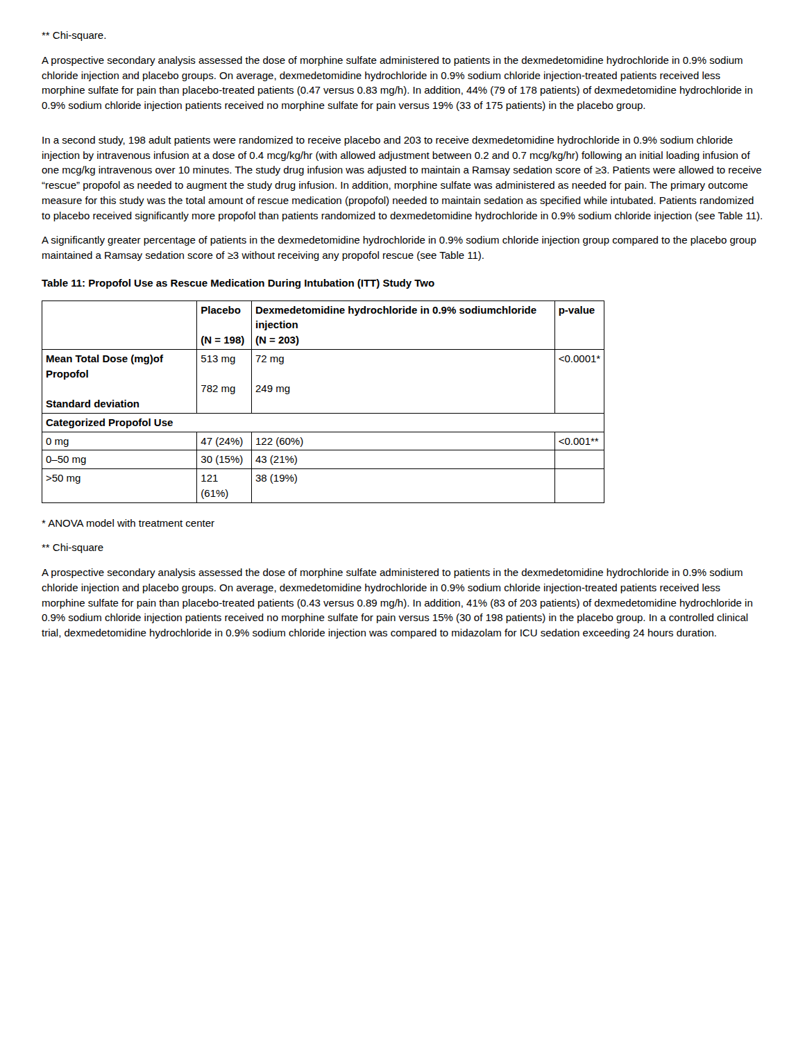** Chi-square.
A prospective secondary analysis assessed the dose of morphine sulfate administered to patients in the dexmedetomidine hydrochloride in 0.9% sodium chloride injection and placebo groups. On average, dexmedetomidine hydrochloride in 0.9% sodium chloride injection-treated patients received less morphine sulfate for pain than placebo-treated patients (0.47 versus 0.83 mg/h). In addition, 44% (79 of 178 patients) of dexmedetomidine hydrochloride in 0.9% sodium chloride injection patients received no morphine sulfate for pain versus 19% (33 of 175 patients) in the placebo group.
In a second study, 198 adult patients were randomized to receive placebo and 203 to receive dexmedetomidine hydrochloride in 0.9% sodium chloride injection by intravenous infusion at a dose of 0.4 mcg/kg/hr (with allowed adjustment between 0.2 and 0.7 mcg/kg/hr) following an initial loading infusion of one mcg/kg intravenous over 10 minutes. The study drug infusion was adjusted to maintain a Ramsay sedation score of ≥3. Patients were allowed to receive “rescue” propofol as needed to augment the study drug infusion. In addition, morphine sulfate was administered as needed for pain. The primary outcome measure for this study was the total amount of rescue medication (propofol) needed to maintain sedation as specified while intubated. Patients randomized to placebo received significantly more propofol than patients randomized to dexmedetomidine hydrochloride in 0.9% sodium chloride injection (see Table 11).
A significantly greater percentage of patients in the dexmedetomidine hydrochloride in 0.9% sodium chloride injection group compared to the placebo group maintained a Ramsay sedation score of ≥3 without receiving any propofol rescue (see Table 11).
Table 11: Propofol Use as Rescue Medication During Intubation (ITT) Study Two
| | Placebo (N = 198) | Dexmedetomidine hydrochloride in 0.9% sodiumchloride injection (N = 203) | p-value |
| Mean Total Dose (mg)of Propofol Standard deviation | 513 mg 782 mg | 72 mg 249 mg | <0.0001* |
| Categorized Propofol Use |
| 0 mg | 47 (24%) | 122 (60%) | <0.001** |
| 0–50 mg | 30 (15%) | 43 (21%) | |
| >50 mg | 121 (61%) | 38 (19%) | |
* ANOVA model with treatment center
** Chi-square
A prospective secondary analysis assessed the dose of morphine sulfate administered to patients in the dexmedetomidine hydrochloride in 0.9% sodium chloride injection and placebo groups. On average, dexmedetomidine hydrochloride in 0.9% sodium chloride injection-treated patients received less morphine sulfate for pain than placebo-treated patients (0.43 versus 0.89 mg/h). In addition, 41% (83 of 203 patients) of dexmedetomidine hydrochloride in 0.9% sodium chloride injection patients received no morphine sulfate for pain versus 15% (30 of 198 patients) in the placebo group. In a controlled clinical trial, dexmedetomidine hydrochloride in 0.9% sodium chloride injection was compared to midazolam for ICU sedation exceeding 24 hours duration.